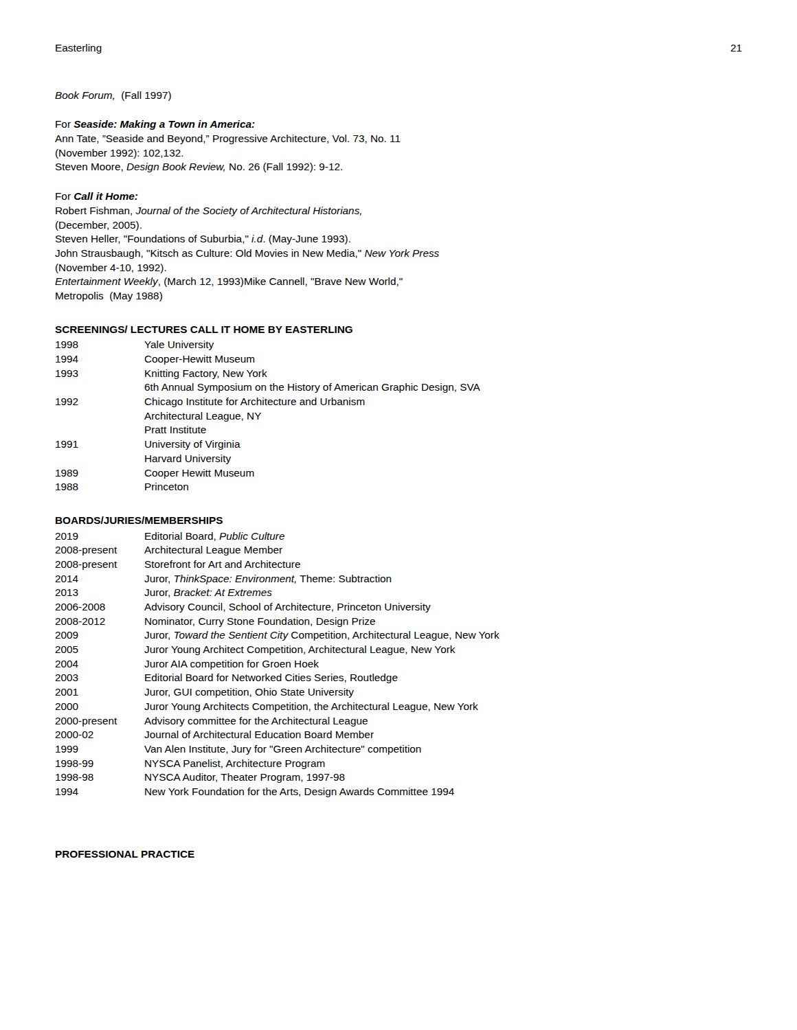Easterling 21
Book Forum, (Fall 1997)
For Seaside: Making a Town in America:
Ann Tate, ”Seaside and Beyond,” Progressive Architecture, Vol. 73, No. 11
(November 1992): 102,132.
Steven Moore, Design Book Review, No. 26 (Fall 1992): 9-12.
For Call it Home:
Robert Fishman, Journal of the Society of Architectural Historians,
(December, 2005).
Steven Heller, "Foundations of Suburbia," i.d. (May-June 1993).
John Strausbaugh, "Kitsch as Culture: Old Movies in New Media," New York Press
(November 4-10, 1992).
Entertainment Weekly, (March 12, 1993)Mike Cannell, "Brave New World,"
Metropolis (May 1988)
SCREENINGS/ LECTURES CALL IT HOME BY EASTERLING
| 1998 | Yale University |
| 1994 | Cooper-Hewitt Museum |
| 1993 | Knitting Factory, New York |
| | 6th Annual Symposium on the History of American Graphic Design, SVA |
| 1992 | Chicago Institute for Architecture and Urbanism |
| | Architectural League, NY |
| | Pratt Institute |
| 1991 | University of Virginia |
| | Harvard University |
| 1989 | Cooper Hewitt Museum |
| 1988 | Princeton |
BOARDS/JURIES/MEMBERSHIPS
| 2019 | Editorial Board, Public Culture |
| 2008-present | Architectural League Member |
| 2008-present | Storefront for Art and Architecture |
| 2014 | Juror, ThinkSpace: Environment, Theme: Subtraction |
| 2013 | Juror, Bracket: At Extremes |
| 2006-2008 | Advisory Council, School of Architecture, Princeton University |
| 2008-2012 | Nominator, Curry Stone Foundation, Design Prize |
| 2009 | Juror, Toward the Sentient City Competition, Architectural League, New York |
| 2005 | Juror Young Architect Competition, Architectural League, New York |
| 2004 | Juror AIA competition for Groen Hoek |
| 2003 | Editorial Board for Networked Cities Series, Routledge |
| 2001 | Juror, GUI competition, Ohio State University |
| 2000 | Juror Young Architects Competition, the Architectural League, New York |
| 2000-present | Advisory committee for the Architectural League |
| 2000-02 | Journal of Architectural Education Board Member |
| 1999 | Van Alen Institute, Jury for "Green Architecture" competition |
| 1998-99 | NYSCA Panelist, Architecture Program |
| 1998-98 | NYSCA Auditor, Theater Program, 1997-98 |
| 1994 | New York Foundation for the Arts, Design Awards Committee 1994 |
PROFESSIONAL PRACTICE